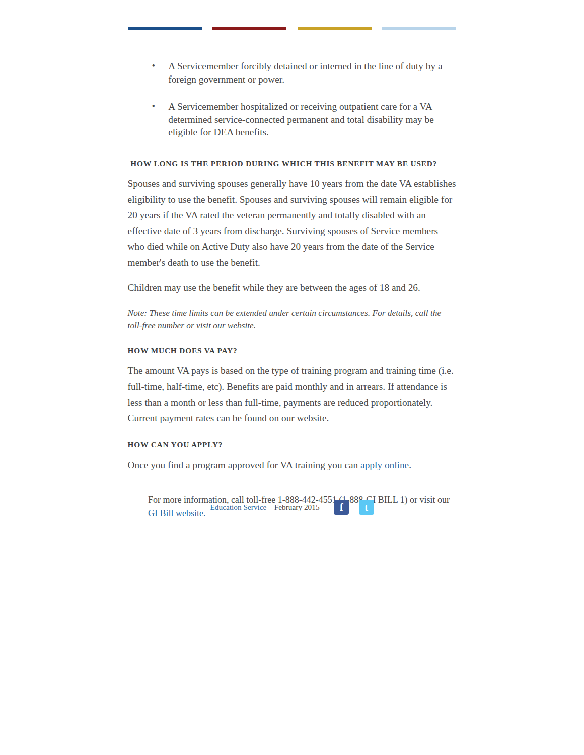A Servicemember forcibly detained or interned in the line of duty by a foreign government or power.
A Servicemember hospitalized or receiving outpatient care for a VA determined service-connected permanent and total disability may be eligible for DEA benefits.
How long is the period during which this benefit may be used?
Spouses and surviving spouses generally have 10 years from the date VA establishes eligibility to use the benefit. Spouses and surviving spouses will remain eligible for 20 years if the VA rated the veteran permanently and totally disabled with an effective date of 3 years from discharge. Surviving spouses of Service members who died while on Active Duty also have 20 years from the date of the Service member's death to use the benefit.
Children may use the benefit while they are between the ages of 18 and 26.
Note: These time limits can be extended under certain circumstances. For details, call the toll-free number or visit our website.
How much does VA pay?
The amount VA pays is based on the type of training program and training time (i.e. full-time, half-time, etc). Benefits are paid monthly and in arrears. If attendance is less than a month or less than full-time, payments are reduced proportionately. Current payment rates can be found on our website.
How can you apply?
Once you find a program approved for VA training you can apply online.
For more information, call toll-free 1-888-442-4551 (1-888-GI BILL 1) or visit our GI Bill website.
Education Service – February 2015